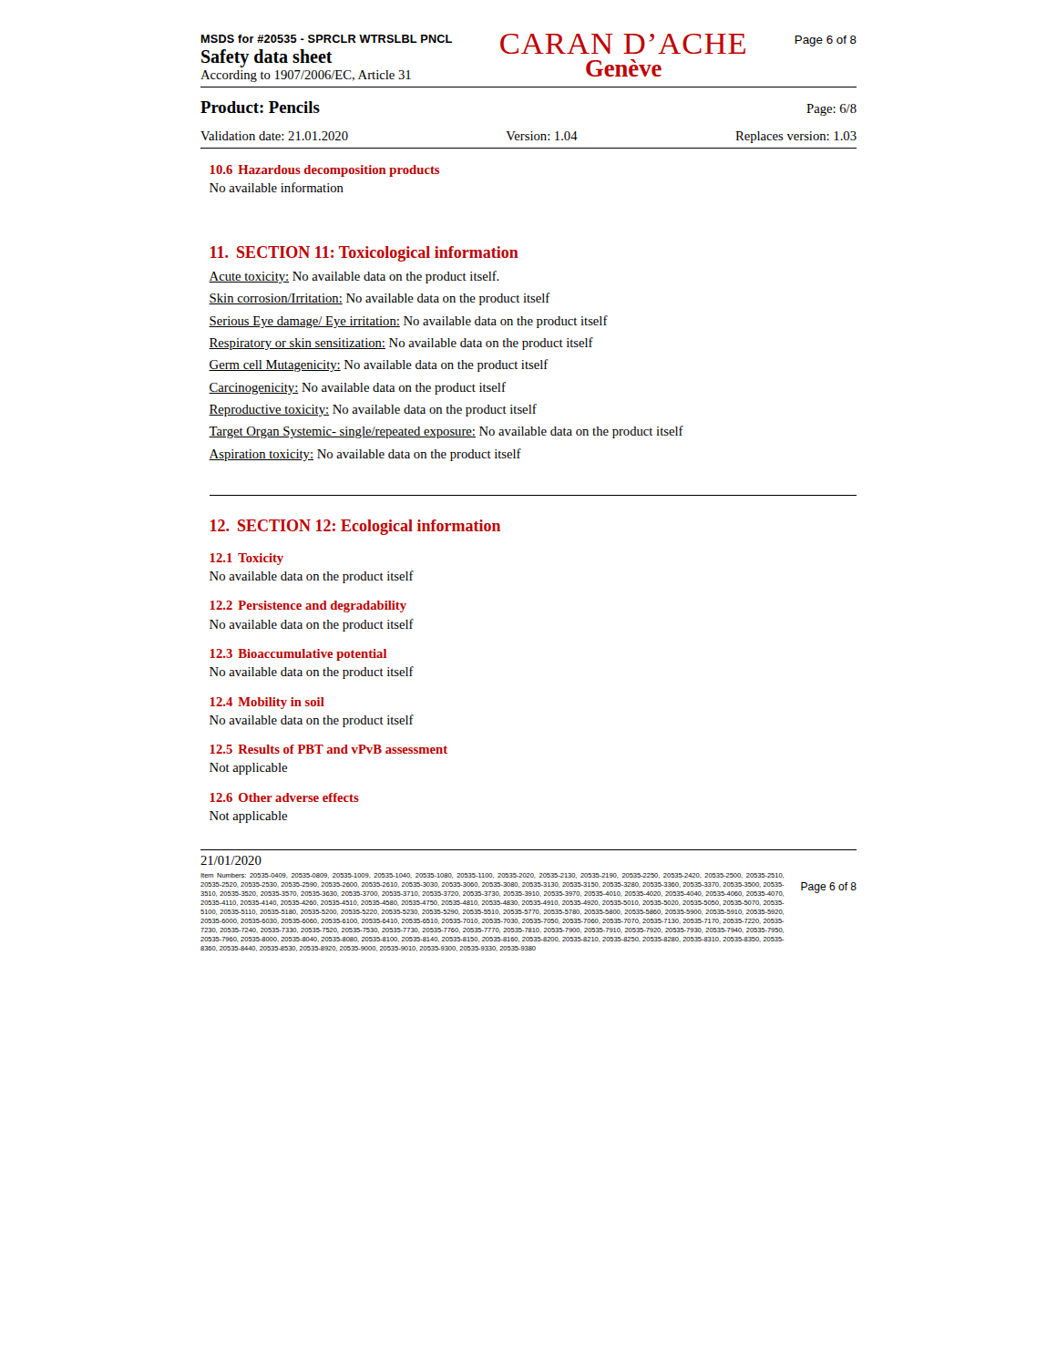MSDS for #20535 - SPRCLR WTRSLBL PNCL
CARAN D’ACHE
Genève
Page 6 of 8
Safety data sheet
According to 1907/2006/EC, Article 31
Product: Pencils
Page: 6/8
Validation date: 21.01.2020 Version: 1.04 Replaces version: 1.03
10.6 Hazardous decomposition products
No available information
11. SECTION 11: Toxicological information
Acute toxicity: No available data on the product itself.
Skin corrosion/Irritation: No available data on the product itself
Serious Eye damage/ Eye irritation: No available data on the product itself
Respiratory or skin sensitization: No available data on the product itself
Germ cell Mutagenicity: No available data on the product itself
Carcinogenicity: No available data on the product itself
Reproductive toxicity: No available data on the product itself
Target Organ Systemic- single/repeated exposure: No available data on the product itself
Aspiration toxicity: No available data on the product itself
12. SECTION 12: Ecological information
12.1 Toxicity
No available data on the product itself
12.2 Persistence and degradability
No available data on the product itself
12.3 Bioaccumulative potential
No available data on the product itself
12.4 Mobility in soil
No available data on the product itself
12.5 Results of PBT and vPvB assessment
Not applicable
12.6 Other adverse effects
Not applicable
21/01/2020
Item Numbers: 20535-0409, 20535-0809, 20535-1009, 20535-1040, 20535-1080, 20535-1100, 20535-2020, 20535-2130, 20535-2190, 20535-2250, 20535-2420, 20535-2500, 20535-2510, 20535-2520, 20535-2530, 20535-2590, 20535-2600, 20535-2610, 20535-3030, 20535-3060, 20535-3080, 20535-3130, 20535-3150, 20535-3280, 20535-3360, 20535-3370, 20535-3500, 20535-3510, 20535-3520, 20535-3570, 20535-3630, 20535-3700, 20535-3710, 20535-3720, 20535-3730, 20535-3910, 20535-3970, 20535-4010, 20535-4020, 20535-4040, 20535-4060, 20535-4070, 20535-4110, 20535-4140, 20535-4260, 20535-4510, 20535-4580, 20535-4750, 20535-4810, 20535-4830, 20535-4910, 20535-4920, 20535-5010, 20535-5020, 20535-5050, 20535-5070, 20535-5100, 20535-5110, 20535-5180, 20535-5200, 20535-5220, 20535-5230, 20535-5290, 20535-5510, 20535-5770, 20535-5780, 20535-5800, 20535-5860, 20535-5900, 20535-5910, 20535-5920, 20535-6000, 20535-6030, 20535-6060, 20535-6100, 20535-6410, 20535-6510, 20535-7010, 20535-7030, 20535-7050, 20535-7060, 20535-7070, 20535-7130, 20535-7170, 20535-7220, 20535-7230, 20535-7240, 20535-7330, 20535-7520, 20535-7530, 20535-7730, 20535-7760, 20535-7770, 20535-7810, 20535-7900, 20535-7910, 20535-7920, 20535-7930, 20535-7940, 20535-7950, 20535-7960, 20535-8000, 20535-8040, 20535-8080, 20535-8100, 20535-8140, 20535-8150, 20535-8160, 20535-8200, 20535-8210, 20535-8250, 20535-8280, 20535-8310, 20535-8350, 20535-8360, 20535-8440, 20535-8530, 20535-8920, 20535-9000, 20535-9010, 20535-9300, 20535-9330, 20535-9380
Page 6 of 8